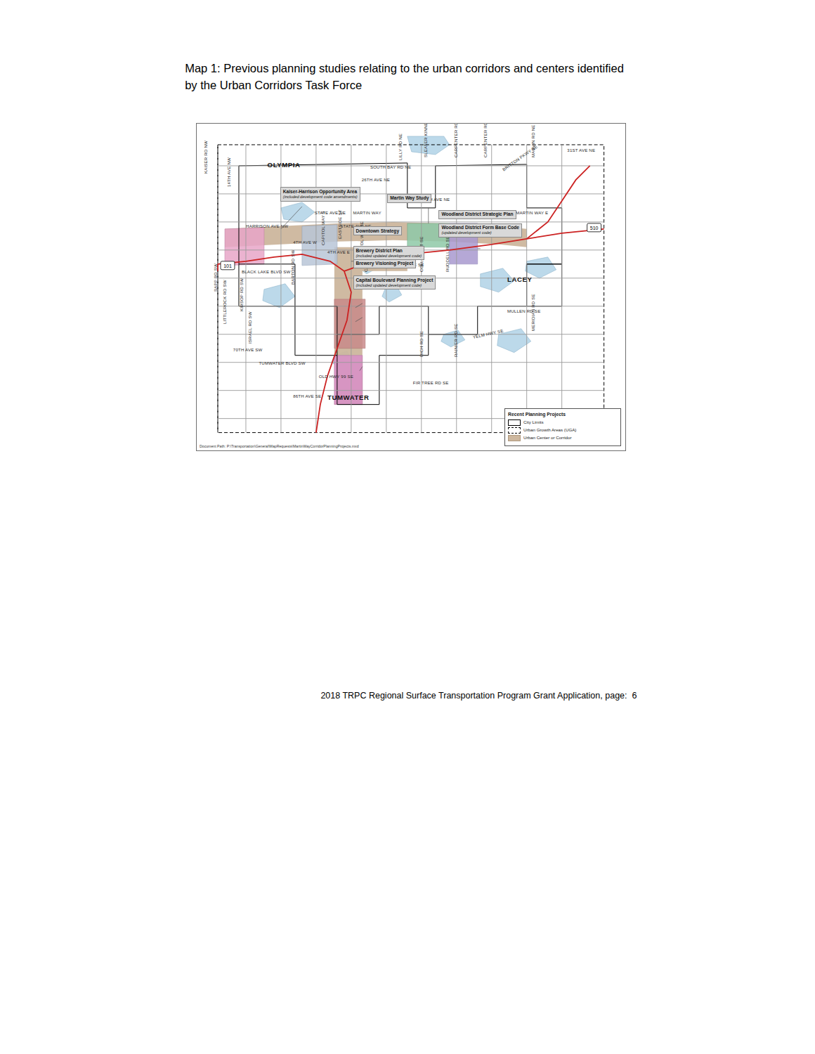Map 1: Previous planning studies relating to the urban corridors and centers identified by the Urban Corridors Task Force
5 101 510
OLYMPIA
LACEY
TUMWATER
KAISER RD NW
14TH AVE NW
HARRISON AVE NW
4TH AVE W
4TH AVE E
STATE AVE NE
STATE AVE NE
MARTIN WAY
15TH AVE NE
MARTIN WAY E
26TH AVE NE
SOUTH BAY RD NE
LILLY RD NE
SLEATER KINNEY RD NE
CARPENTER RD NE
CARPENTER RD NE
BRITTON PKWY NE
MARVIN RD NE
31ST AVE NE
EASTSIDE ST
CAPITOL WAY S
CAPITOL WAY SE
14TH AVE SE
CAIN RD SE
COLLEGE ST SE
RUDDELL RD SE
MULLEN RD SE
MERIDIAN RD SE
YELM HWY SE
RICH RD SE
RAINIER RD SE
FIR TREE RD SE
OLD HWY 99 SE
86TH AVE SE
TUMWATER BLVD SW
70TH AVE SW
ISRAEL RD SW
LITTLEROCK RD SW
KIRSOP RD SW
SAPP RD SW
BLACK LAKE BLVD SW
BARTON RD SW
Kaiser-Harrison Opportunity Area(included development code amendments)
Martin Way Study
Woodland District Strategic Plan
Woodland District Form Base Code(updated development code)
Downtown Strategy
Brewery District Plan(included updated development code)
Brewery Visioning Project
Capital Boulevard Planning Project(included updated development code)
Recent Planning Projects
City Limits
Urban Growth Areas (UGA)
Urban Center or Corridor
Document Path: P:\Transportation\General\MapRequests\MartinWayCorridorPlanningProjects.mxd
2018 TRPC Regional Surface Transportation Program Grant Application, page: 6